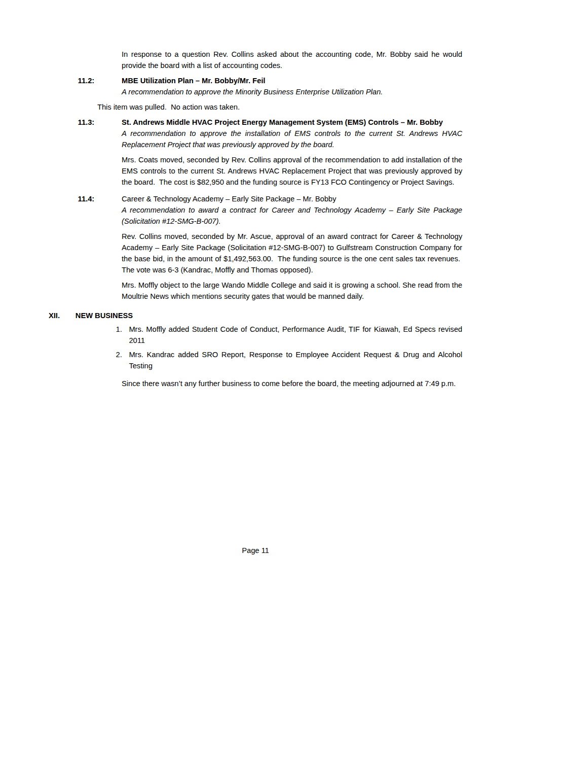In response to a question Rev. Collins asked about the accounting code, Mr. Bobby said he would provide the board with a list of accounting codes.
11.2:
MBE Utilization Plan – Mr. Bobby/Mr. Feil
A recommendation to approve the Minority Business Enterprise Utilization Plan.
This item was pulled. No action was taken.
11.3:
St. Andrews Middle HVAC Project Energy Management System (EMS) Controls – Mr. Bobby
A recommendation to approve the installation of EMS controls to the current St. Andrews HVAC Replacement Project that was previously approved by the board.
Mrs. Coats moved, seconded by Rev. Collins approval of the recommendation to add installation of the EMS controls to the current St. Andrews HVAC Replacement Project that was previously approved by the board. The cost is $82,950 and the funding source is FY13 FCO Contingency or Project Savings.
11.4:
Career & Technology Academy – Early Site Package – Mr. Bobby
A recommendation to award a contract for Career and Technology Academy – Early Site Package (Solicitation #12-SMG-B-007).
Rev. Collins moved, seconded by Mr. Ascue, approval of an award contract for Career & Technology Academy – Early Site Package (Solicitation #12-SMG-B-007) to Gulfstream Construction Company for the base bid, in the amount of $1,492,563.00. The funding source is the one cent sales tax revenues. The vote was 6-3 (Kandrac, Moffly and Thomas opposed).
Mrs. Moffly object to the large Wando Middle College and said it is growing a school. She read from the Moultrie News which mentions security gates that would be manned daily.
XII.
NEW BUSINESS
Mrs. Moffly added Student Code of Conduct, Performance Audit, TIF for Kiawah, Ed Specs revised 2011
Mrs. Kandrac added SRO Report, Response to Employee Accident Request & Drug and Alcohol Testing
Since there wasn’t any further business to come before the board, the meeting adjourned at 7:49 p.m.
Page 11